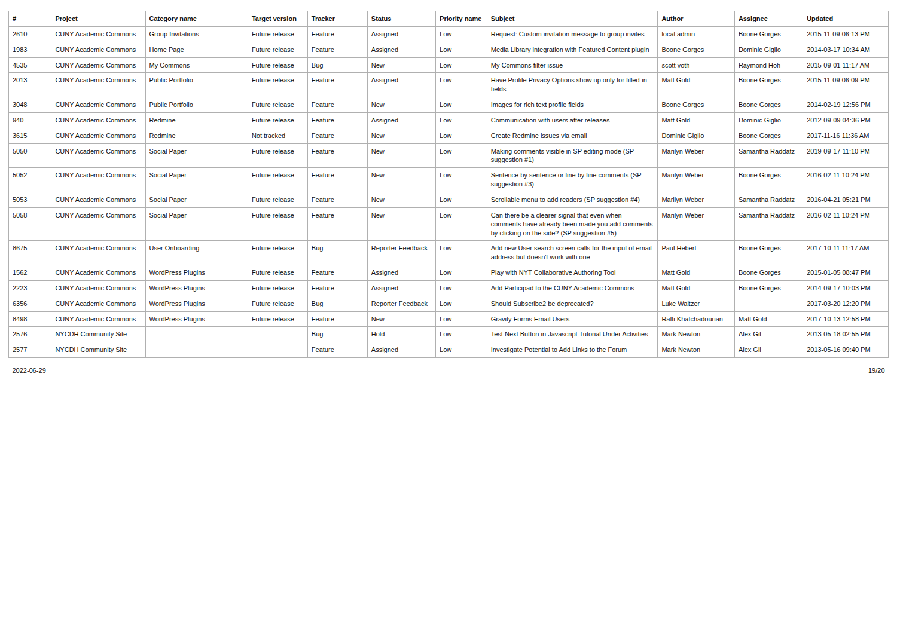Issue list
| # | Project | Category name | Target version | Tracker | Status | Priority name | Subject | Author | Assignee | Updated |
| --- | --- | --- | --- | --- | --- | --- | --- | --- | --- | --- |
| 2610 | CUNY Academic Commons | Group Invitations | Future release | Feature | Assigned | Low | Request: Custom invitation message to group invites | local admin | Boone Gorges | 2015-11-09 06:13 PM |
| 1983 | CUNY Academic Commons | Home Page | Future release | Feature | Assigned | Low | Media Library integration with Featured Content plugin | Boone Gorges | Dominic Giglio | 2014-03-17 10:34 AM |
| 4535 | CUNY Academic Commons | My Commons | Future release | Bug | New | Low | My Commons filter issue | scott voth | Raymond Hoh | 2015-09-01 11:17 AM |
| 2013 | CUNY Academic Commons | Public Portfolio | Future release | Feature | Assigned | Low | Have Profile Privacy Options show up only for filled-in fields | Matt Gold | Boone Gorges | 2015-11-09 06:09 PM |
| 3048 | CUNY Academic Commons | Public Portfolio | Future release | Feature | New | Low | Images for rich text profile fields | Boone Gorges | Boone Gorges | 2014-02-19 12:56 PM |
| 940 | CUNY Academic Commons | Redmine | Future release | Feature | Assigned | Low | Communication with users after releases | Matt Gold | Dominic Giglio | 2012-09-09 04:36 PM |
| 3615 | CUNY Academic Commons | Redmine | Not tracked | Feature | New | Low | Create Redmine issues via email | Dominic Giglio | Boone Gorges | 2017-11-16 11:36 AM |
| 5050 | CUNY Academic Commons | Social Paper | Future release | Feature | New | Low | Making comments visible in SP editing mode (SP suggestion #1) | Marilyn Weber | Samantha Raddatz | 2019-09-17 11:10 PM |
| 5052 | CUNY Academic Commons | Social Paper | Future release | Feature | New | Low | Sentence by sentence or line by line comments (SP suggestion #3) | Marilyn Weber | Boone Gorges | 2016-02-11 10:24 PM |
| 5053 | CUNY Academic Commons | Social Paper | Future release | Feature | New | Low | Scrollable menu to add readers (SP suggestion #4) | Marilyn Weber | Samantha Raddatz | 2016-04-21 05:21 PM |
| 5058 | CUNY Academic Commons | Social Paper | Future release | Feature | New | Low | Can there be a clearer signal that even when comments have already been made you add comments by clicking on the side? (SP suggestion #5) | Marilyn Weber | Samantha Raddatz | 2016-02-11 10:24 PM |
| 8675 | CUNY Academic Commons | User Onboarding | Future release | Bug | Reporter Feedback | Low | Add new User search screen calls for the input of email address but doesn't work with one | Paul Hebert | Boone Gorges | 2017-10-11 11:17 AM |
| 1562 | CUNY Academic Commons | WordPress Plugins | Future release | Feature | Assigned | Low | Play with NYT Collaborative Authoring Tool | Matt Gold | Boone Gorges | 2015-01-05 08:47 PM |
| 2223 | CUNY Academic Commons | WordPress Plugins | Future release | Feature | Assigned | Low | Add Participad to the CUNY Academic Commons | Matt Gold | Boone Gorges | 2014-09-17 10:03 PM |
| 6356 | CUNY Academic Commons | WordPress Plugins | Future release | Bug | Reporter Feedback | Low | Should Subscribe2 be deprecated? | Luke Waltzer | | 2017-03-20 12:20 PM |
| 8498 | CUNY Academic Commons | WordPress Plugins | Future release | Feature | New | Low | Gravity Forms Email Users | Raffi Khatchadourian | Matt Gold | 2017-10-13 12:58 PM |
| 2576 | NYCDH Community Site | | | Bug | Hold | Low | Test Next Button in Javascript Tutorial Under Activities | Mark Newton | Alex Gil | 2013-05-18 02:55 PM |
| 2577 | NYCDH Community Site | | | Feature | Assigned | Low | Investigate Potential to Add Links to the Forum | Mark Newton | Alex Gil | 2013-05-16 09:40 PM |
| 2022-06-29 | 19/20 |